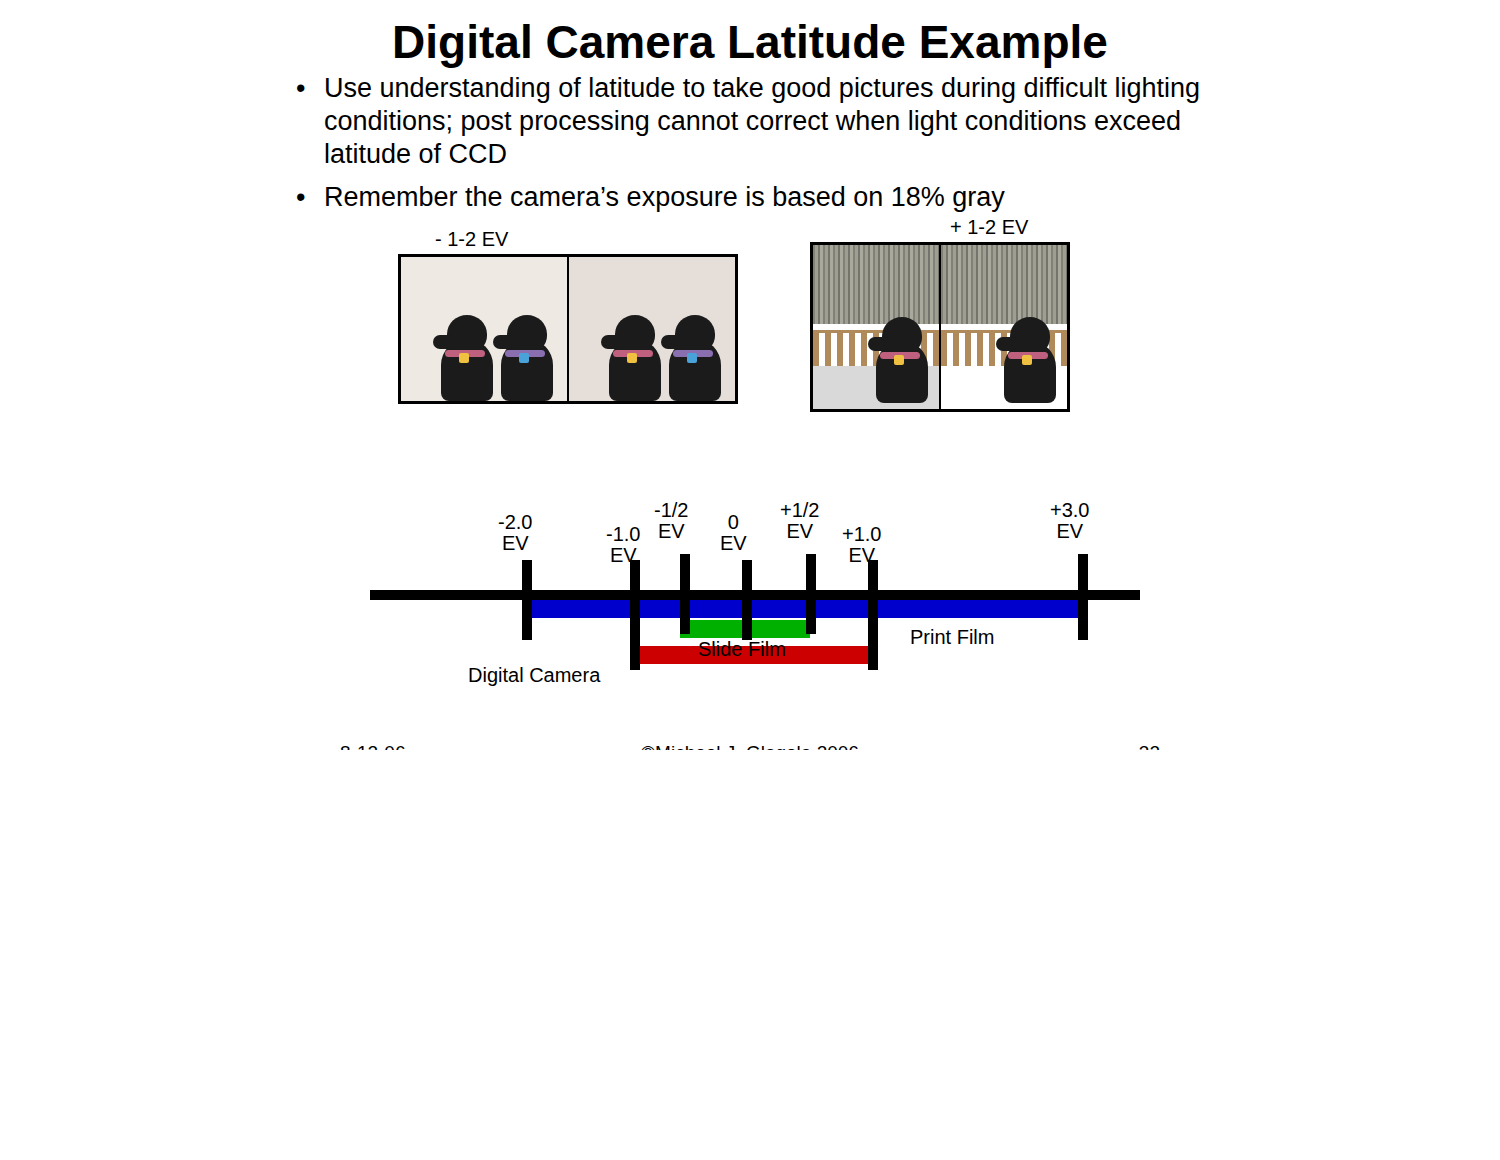Digital Camera Latitude Example
Use understanding of latitude to take good pictures during difficult lighting conditions; post processing cannot correct when light conditions exceed latitude of CCD
Remember the camera’s exposure is based on 18% gray
- 1-2 EV
+ 1-2 EV
-2.0
EV
-1.0
EV
-1/2
EV
0
EV
+1/2
EV
+1.0
EV
+3.0
EV
Slide Film
Print Film
Digital Camera
8-12-06 ©Michael J. Glagola 2006 32